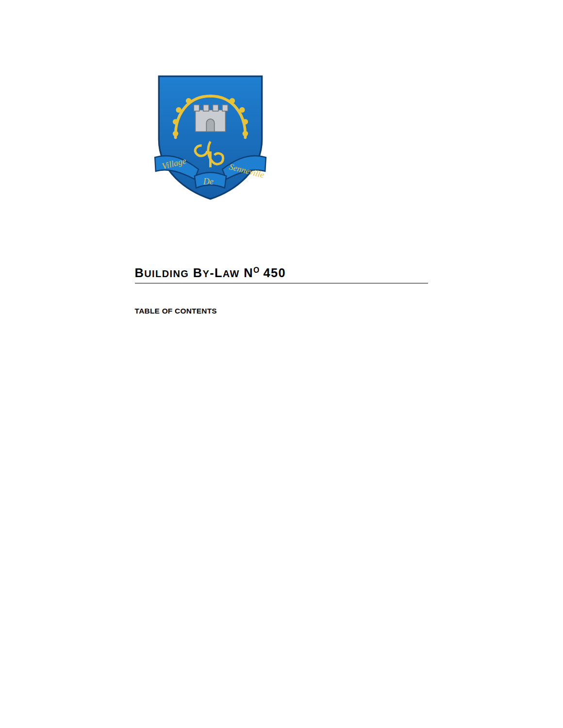BUILDING BY-LAW NO 450
Table of contents